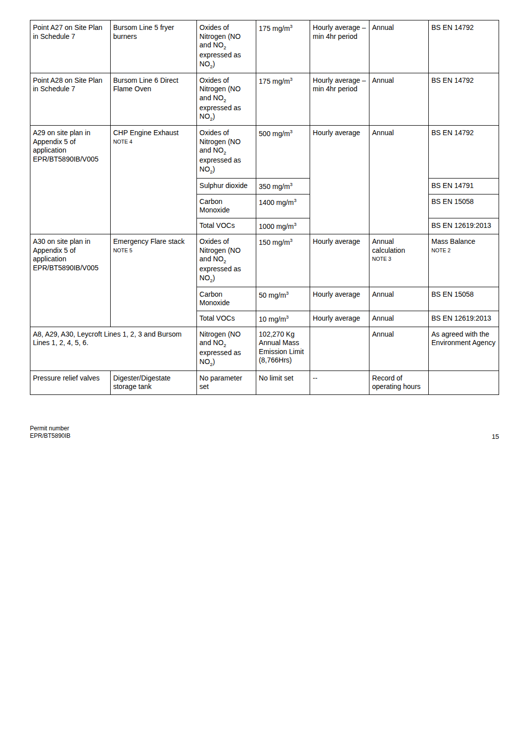| Point A27 on Site Plan in Schedule 7 | Bursom Line 5 fryer burners | Oxides of Nitrogen (NO and NO 2 expressed as NO 2 ) | 175 mg/m 3 | Hourly average – min 4hr period | Annual | BS EN 14792 |
| Point A28 on Site Plan in Schedule 7 | Bursom Line 6 Direct Flame Oven | Oxides of Nitrogen (NO and NO 2 expressed as NO 2 ) | 175 mg/m 3 | Hourly average – min 4hr period | Annual | BS EN 14792 |
| A29 on site plan in Appendix 5 of application EPR/BT5890IB/V005 | CHP Engine Exhaust Note 4 | Oxides of Nitrogen (NO and NO 2 expressed as NO 2 ) | 500 mg/m 3 | Hourly average | Annual | BS EN 14792 |
| Sulphur dioxide | 350 mg/m 3 | BS EN 14791 |
| Carbon Monoxide | 1400 mg/m 3 | BS EN 15058 |
| Total VOCs | 1000 mg/m 3 | BS EN 12619:2013 |
| A30 on site plan in Appendix 5 of application EPR/BT5890IB/V005 | Emergency Flare stack Note 5 | Oxides of Nitrogen (NO and NO 2 expressed as NO 2 ) | 150 mg/m 3 | Hourly average | Annual calculation Note 3 | Mass Balance Note 2 |
| Carbon Monoxide | 50 mg/m 3 | Hourly average | Annual | BS EN 15058 |
| Total VOCs | 10 mg/m 3 | Hourly average | Annual | BS EN 12619:2013 |
| A8, A29, A30, Leycroft Lines 1, 2, 3 and Bursom Lines 1, 2, 4, 5, 6. | Nitrogen (NO and NO 2 expressed as NO 2 ) | 102,270 Kg Annual Mass Emission Limit (8,766Hrs) | | Annual | As agreed with the Environment Agency |
| Pressure relief valves | Digester/Digestate storage tank | No parameter set | No limit set | -- | Record of operating hours | |
Permit number
EPR/BT5890IB
15